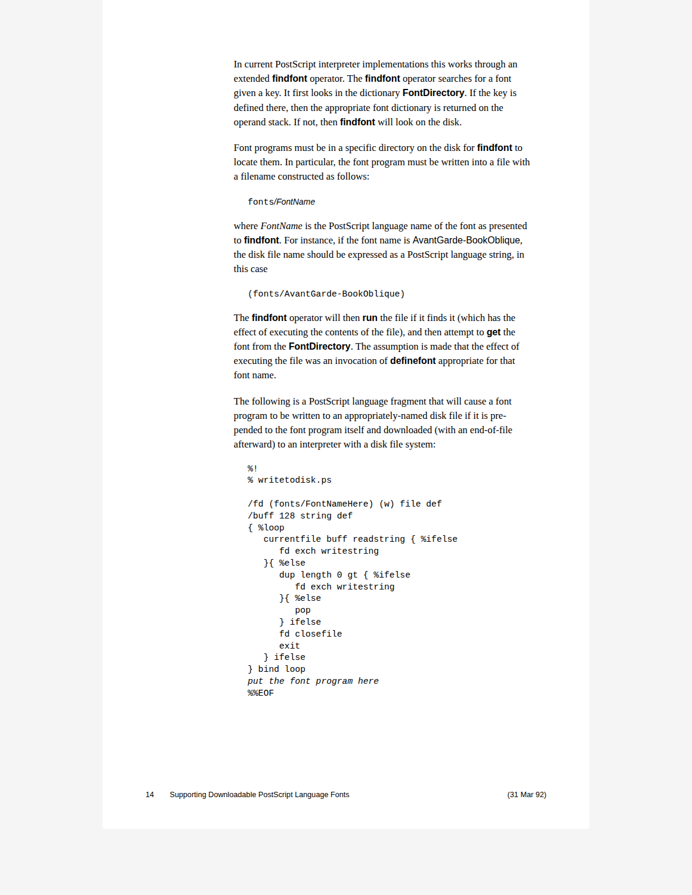In current PostScript interpreter implementations this works through an extended findfont operator. The findfont operator searches for a font given a key. It first looks in the dictionary FontDirectory. If the key is defined there, then the appropriate font dictionary is returned on the operand stack. If not, then findfont will look on the disk.
Font programs must be in a specific directory on the disk for findfont to locate them. In particular, the font program must be written into a file with a filename constructed as follows:
fonts/FontName
where FontName is the PostScript language name of the font as presented to findfont. For instance, if the font name is AvantGarde-BookOblique, the disk file name should be expressed as a PostScript language string, in this case
(fonts/AvantGarde-BookOblique)
The findfont operator will then run the file if it finds it (which has the effect of executing the contents of the file), and then attempt to get the font from the FontDirectory. The assumption is made that the effect of executing the file was an invocation of definefont appropriate for that font name.
The following is a PostScript language fragment that will cause a font program to be written to an appropriately-named disk file if it is pre-pended to the font program itself and downloaded (with an end-of-file afterward) to an interpreter with a disk file system:
%!
% writetodisk.ps

/fd (fonts/FontNameHere) (w) file def
/buff 128 string def
{ %loop
   currentfile buff readstring { %ifelse
      fd exch writestring
   }{ %else
      dup length 0 gt { %ifelse
         fd exch writestring
      }{ %else
         pop
      } ifelse
      fd closefile
      exit
   } ifelse
} bind loop
put the font program here
%%EOF
14 Supporting Downloadable PostScript Language Fonts (31 Mar 92)